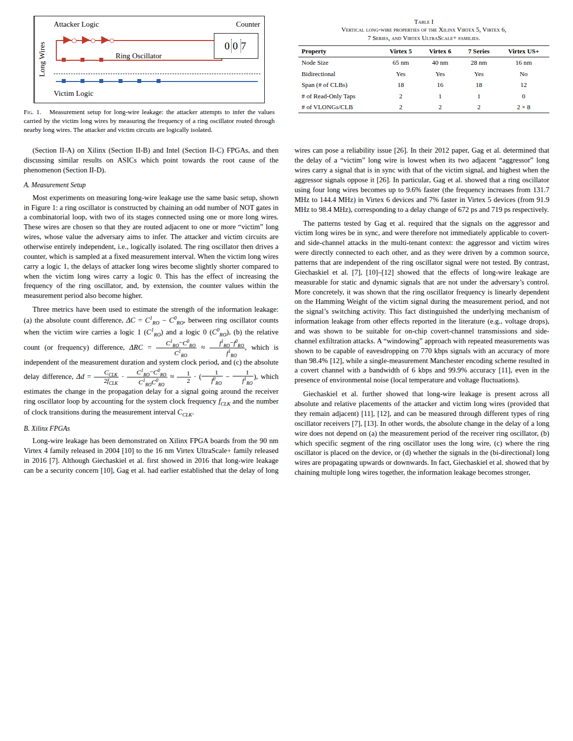Long Wires
Attacker Logic Counter
Ring Oscillator
007
Victim Logic
Fig. 1. Measurement setup for long-wire leakage: the attacker attempts to infer the values carried by the victim long wires by measuring the frequency of a ring oscillator routed through nearby long wires. The attacker and victim circuits are logically isolated.
Table I Vertical long-wire properties of the Xilinx Virtex 5, Virtex 6, 7 Series, and Virtex UltraScale+ families.
| Property | Virtex 5 | Virtex 6 | 7 Series | Virtex US+ |
| --- | --- | --- | --- | --- |
| Node Size | 65 nm | 40 nm | 28 nm | 16 nm |
| Bidirectional | Yes | Yes | Yes | No |
| Span (# of CLBs) | 18 | 16 | 18 | 12 |
| # of Read-Only Taps | 2 | 1 | 1 | 0 |
| # of VLONGs/CLB | 2 | 2 | 2 | 2 × 8 |
(Section II-A) on Xilinx (Section II-B) and Intel (Section II-C) FPGAs, and then discussing similar results on ASICs which point towards the root cause of the phenomenon (Section II-D).
A. Measurement Setup
Most experiments on measuring long-wire leakage use the same basic setup, shown in Figure 1: a ring oscillator is constructed by chaining an odd number of NOT gates in a combinatorial loop, with two of its stages connected using one or more long wires. These wires are chosen so that they are routed adjacent to one or more “victim” long wires, whose value the adversary aims to infer. The attacker and victim circuits are otherwise entirely independent, i.e., logically isolated. The ring oscillator then drives a counter, which is sampled at a fixed measurement interval. When the victim long wires carry a logic 1, the delays of attacker long wires become slightly shorter compared to when the victim long wires carry a logic 0. This has the effect of increasing the frequency of the ring oscillator, and, by extension, the counter values within the measurement period also become higher.
Three metrics have been used to estimate the strength of the information leakage: (a) the absolute count difference, ΔC = C1RO − C0RO, between ring oscillator counts when the victim wire carries a logic 1 (C1RO) and a logic 0 (C0RO), (b) the relative count (or frequency) difference, ΔRC = C1RO−C0RO C1RO ≈ f1RO−f0RO f1RO, which is independent of the measurement duration and system clock period, and (c) the absolute delay difference, Δd = CCLK 2fCLK · C1RO−C0RO C1ROC0RO ≈ 12 · (1 f0RO − 1 f1RO), which estimates the change in the propagation delay for a signal going around the receiver ring oscillator loop by accounting for the system clock frequency fCLK and the number of clock transitions during the measurement interval CCLK.
B. Xilinx FPGAs
Long-wire leakage has been demonstrated on Xilinx FPGA boards from the 90 nm Virtex 4 family released in 2004 [10] to the 16 nm Virtex UltraScale+ family released in 2016 [7]. Although Giechaskiel et al. first showed in 2016 that long-wire leakage can be a security concern [10], Gag et al. had earlier established that the delay of long wires can pose a reliability issue [26]. In their 2012 paper, Gag et al. determined that the delay of a “victim” long wire is lowest when its two adjacent “aggressor” long wires carry a signal that is in sync with that of the victim signal, and highest when the aggressor signals oppose it [26]. In particular, Gag et al. showed that a ring oscillator using four long wires becomes up to 9.6% faster (the frequency increases from 131.7 MHz to 144.4 MHz) in Virtex 6 devices and 7% faster in Virtex 5 devices (from 91.9 MHz to 98.4 MHz), corresponding to a delay change of 672 ps and 719 ps respectively.
The patterns tested by Gag et al. required that the signals on the aggressor and victim long wires be in sync, and were therefore not immediately applicable to covert- and side-channel attacks in the multi-tenant context: the aggressor and victim wires were directly connected to each other, and as they were driven by a common source, patterns that are independent of the ring oscillator signal were not tested. By contrast, Giechaskiel et al. [7], [10]–[12] showed that the effects of long-wire leakage are measurable for static and dynamic signals that are not under the adversary’s control. More concretely, it was shown that the ring oscillator frequency is linearly dependent on the Hamming Weight of the victim signal during the measurement period, and not the signal’s switching activity. This fact distinguished the underlying mechanism of information leakage from other effects reported in the literature (e.g., voltage drops), and was shown to be suitable for on-chip covert-channel transmissions and side-channel exfiltration attacks. A “windowing” approach with repeated measurements was shown to be capable of eavesdropping on 770 kbps signals with an accuracy of more than 98.4% [12], while a single-measurement Manchester encoding scheme resulted in a covert channel with a bandwidth of 6 kbps and 99.9% accuracy [11], even in the presence of environmental noise (local temperature and voltage fluctuations).
Giechaskiel et al. further showed that long-wire leakage is present across all absolute and relative placements of the attacker and victim long wires (provided that they remain adjacent) [11], [12], and can be measured through different types of ring oscillator receivers [7], [13]. In other words, the absolute change in the delay of a long wire does not depend on (a) the measurement period of the receiver ring oscillator, (b) which specific segment of the ring oscillator uses the long wire, (c) where the ring oscillator is placed on the device, or (d) whether the signals in the (bi-directional) long wires are propagating upwards or downwards. In fact, Giechaskiel et al. showed that by chaining multiple long wires together, the information leakage becomes stronger,